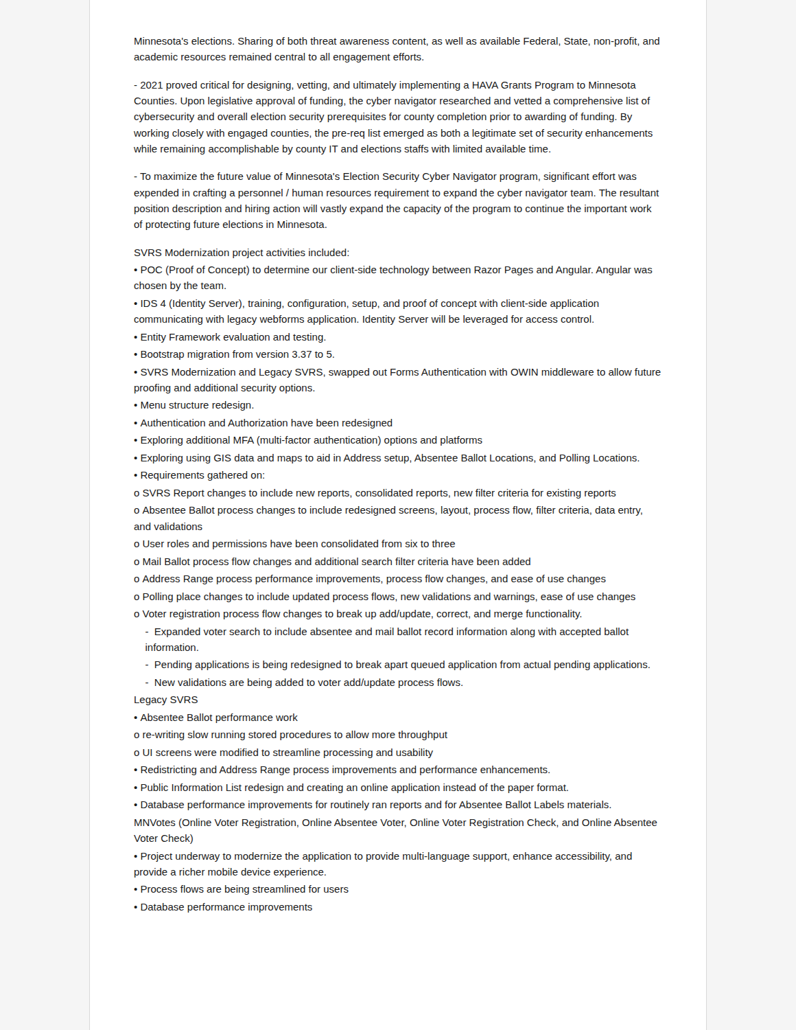Minnesota's elections. Sharing of both threat awareness content, as well as available Federal, State, non-profit, and academic resources remained central to all engagement efforts.
- 2021 proved critical for designing, vetting, and ultimately implementing a HAVA Grants Program to Minnesota Counties. Upon legislative approval of funding, the cyber navigator researched and vetted a comprehensive list of cybersecurity and overall election security prerequisites for county completion prior to awarding of funding. By working closely with engaged counties, the pre-req list emerged as both a legitimate set of security enhancements while remaining accomplishable by county IT and elections staffs with limited available time.
- To maximize the future value of Minnesota's Election Security Cyber Navigator program, significant effort was expended in crafting a personnel / human resources requirement to expand the cyber navigator team. The resultant position description and hiring action will vastly expand the capacity of the program to continue the important work of protecting future elections in Minnesota.
SVRS Modernization project activities included:
POC (Proof of Concept) to determine our client-side technology between Razor Pages and Angular. Angular was chosen by the team.
IDS 4 (Identity Server), training, configuration, setup, and proof of concept with client-side application communicating with legacy webforms application. Identity Server will be leveraged for access control.
Entity Framework evaluation and testing.
Bootstrap migration from version 3.37 to 5.
SVRS Modernization and Legacy SVRS, swapped out Forms Authentication with OWIN middleware to allow future proofing and additional security options.
Menu structure redesign.
Authentication and Authorization have been redesigned
Exploring additional MFA (multi-factor authentication) options and platforms
Exploring using GIS data and maps to aid in Address setup, Absentee Ballot Locations, and Polling Locations.
Requirements gathered on:
SVRS Report changes to include new reports, consolidated reports, new filter criteria for existing reports
Absentee Ballot process changes to include redesigned screens, layout, process flow, filter criteria, data entry, and validations
User roles and permissions have been consolidated from six to three
Mail Ballot process flow changes and additional search filter criteria have been added
Address Range process performance improvements, process flow changes, and ease of use changes
Polling place changes to include updated process flows, new validations and warnings, ease of use changes
Voter registration process flow changes to break up add/update, correct, and merge functionality.
Expanded voter search to include absentee and mail ballot record information along with accepted ballot information.
Pending applications is being redesigned to break apart queued application from actual pending applications.
New validations are being added to voter add/update process flows.
Legacy SVRS
Absentee Ballot performance work
re-writing slow running stored procedures to allow more throughput
UI screens were modified to streamline processing and usability
Redistricting and Address Range process improvements and performance enhancements.
Public Information List redesign and creating an online application instead of the paper format.
Database performance improvements for routinely ran reports and for Absentee Ballot Labels materials.
MNVotes (Online Voter Registration, Online Absentee Voter, Online Voter Registration Check, and Online Absentee Voter Check)
Project underway to modernize the application to provide multi-language support, enhance accessibility, and provide a richer mobile device experience.
Process flows are being streamlined for users
Database performance improvements